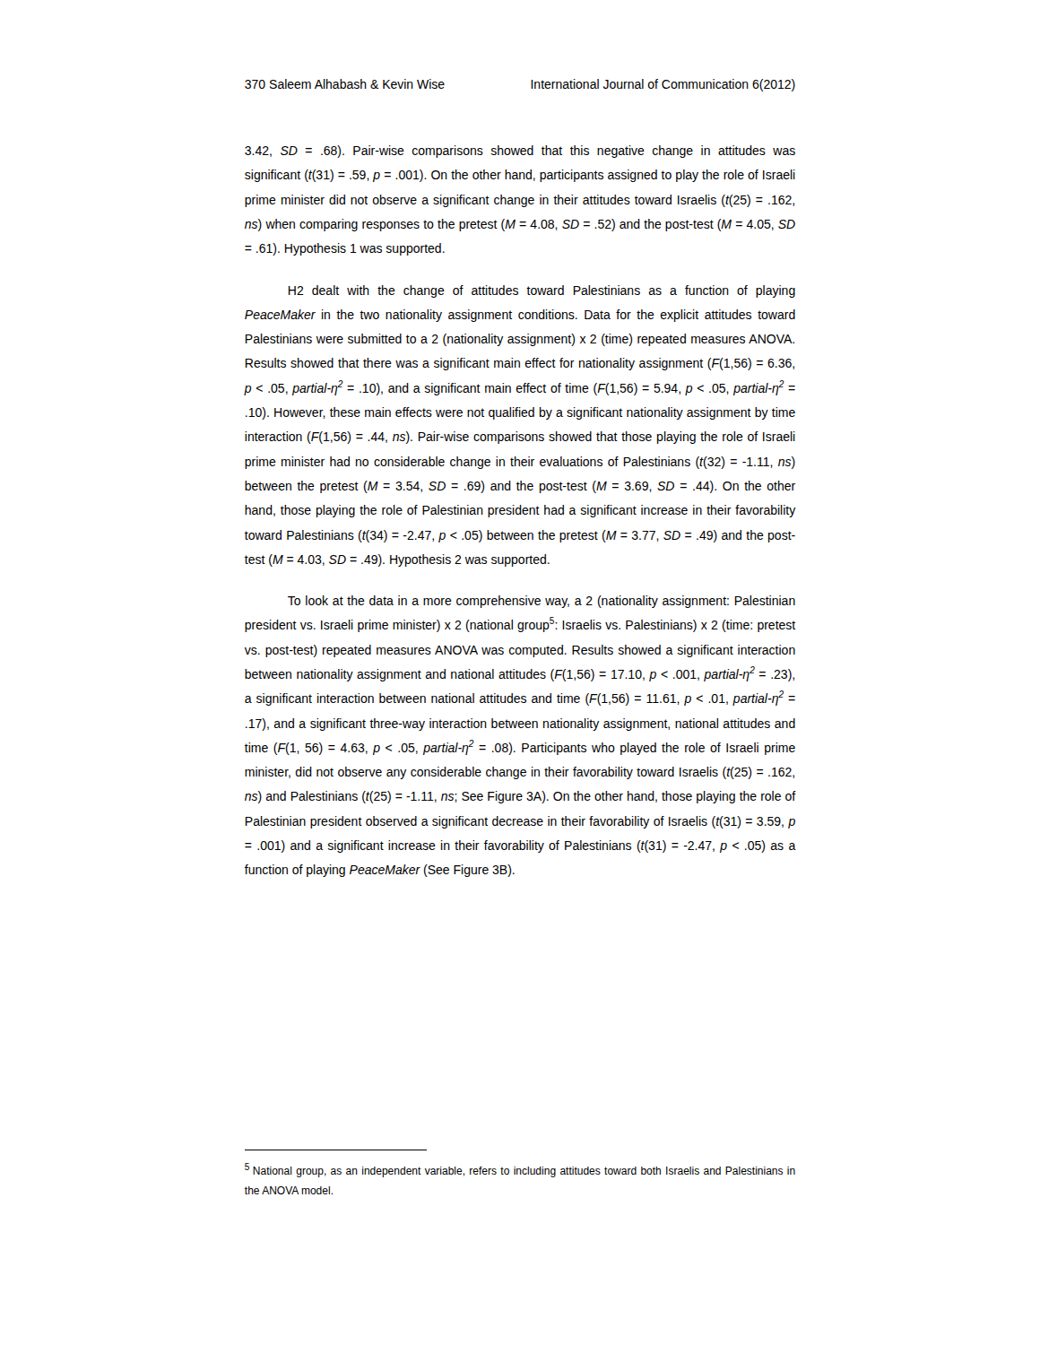370 Saleem Alhabash & Kevin Wise International Journal of Communication 6(2012)
3.42, SD = .68). Pair-wise comparisons showed that this negative change in attitudes was significant (t(31) = .59, p = .001). On the other hand, participants assigned to play the role of Israeli prime minister did not observe a significant change in their attitudes toward Israelis (t(25) = .162, ns) when comparing responses to the pretest (M = 4.08, SD = .52) and the post-test (M = 4.05, SD = .61). Hypothesis 1 was supported.
H2 dealt with the change of attitudes toward Palestinians as a function of playing PeaceMaker in the two nationality assignment conditions. Data for the explicit attitudes toward Palestinians were submitted to a 2 (nationality assignment) x 2 (time) repeated measures ANOVA. Results showed that there was a significant main effect for nationality assignment (F(1,56) = 6.36, p < .05, partial-η2 = .10), and a significant main effect of time (F(1,56) = 5.94, p < .05, partial-η2 = .10). However, these main effects were not qualified by a significant nationality assignment by time interaction (F(1,56) = .44, ns). Pair-wise comparisons showed that those playing the role of Israeli prime minister had no considerable change in their evaluations of Palestinians (t(32) = -1.11, ns) between the pretest (M = 3.54, SD = .69) and the post-test (M = 3.69, SD = .44). On the other hand, those playing the role of Palestinian president had a significant increase in their favorability toward Palestinians (t(34) = -2.47, p < .05) between the pretest (M = 3.77, SD = .49) and the post-test (M = 4.03, SD = .49). Hypothesis 2 was supported.
To look at the data in a more comprehensive way, a 2 (nationality assignment: Palestinian president vs. Israeli prime minister) x 2 (national group5: Israelis vs. Palestinians) x 2 (time: pretest vs. post-test) repeated measures ANOVA was computed. Results showed a significant interaction between nationality assignment and national attitudes (F(1,56) = 17.10, p < .001, partial-η2 = .23), a significant interaction between national attitudes and time (F(1,56) = 11.61, p < .01, partial-η2 = .17), and a significant three-way interaction between nationality assignment, national attitudes and time (F(1, 56) = 4.63, p < .05, partial-η2 = .08). Participants who played the role of Israeli prime minister, did not observe any considerable change in their favorability toward Israelis (t(25) = .162, ns) and Palestinians (t(25) = -1.11, ns; See Figure 3A). On the other hand, those playing the role of Palestinian president observed a significant decrease in their favorability of Israelis (t(31) = 3.59, p = .001) and a significant increase in their favorability of Palestinians (t(31) = -2.47, p < .05) as a function of playing PeaceMaker (See Figure 3B).
5National group, as an independent variable, refers to including attitudes toward both Israelis and Palestinians in the ANOVA model.